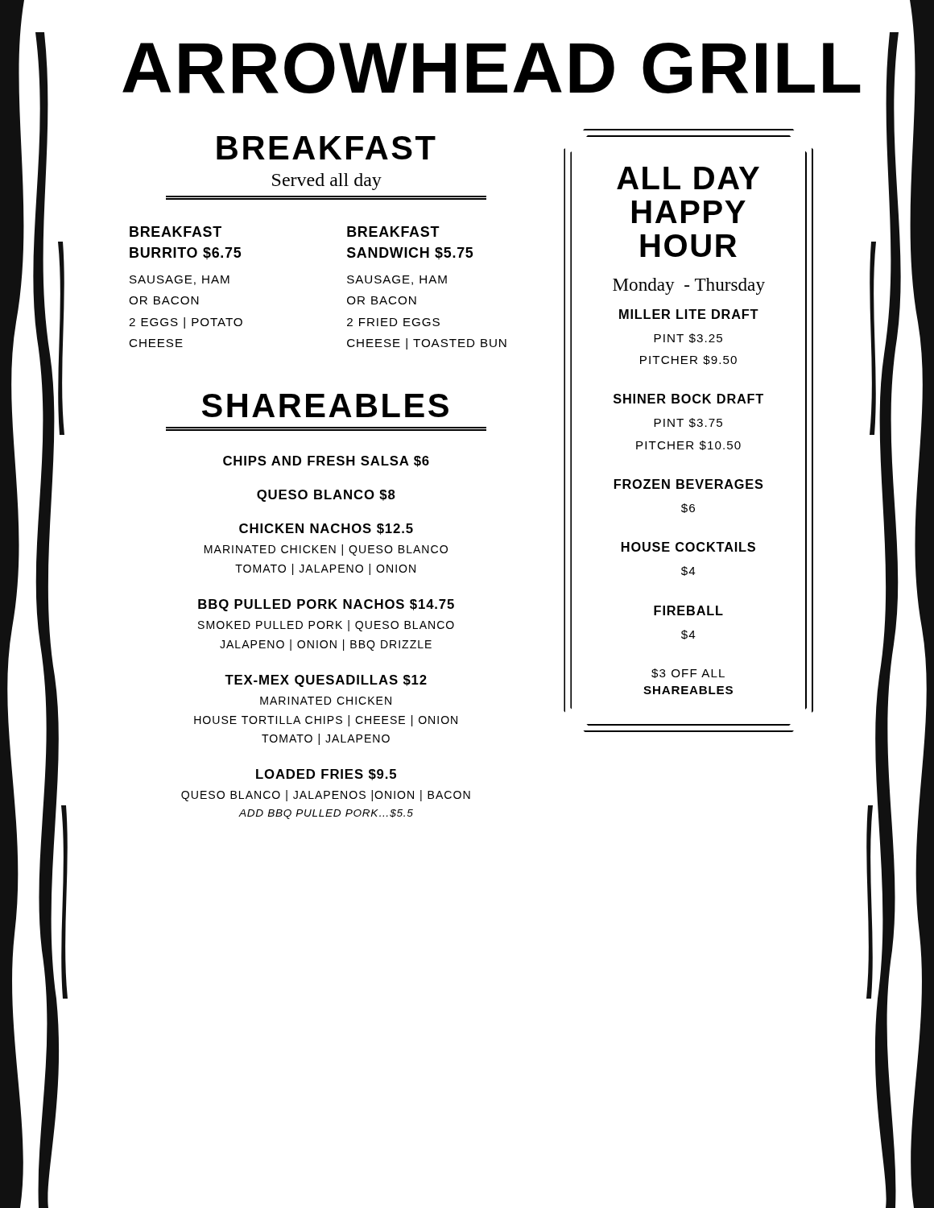ARROWHEAD GRILL
BREAKFAST
Served all day
BREAKFAST
BURRITO $6.75
SAUSAGE, HAM
OR BACON
2 EGGS | POTATO
CHEESE
BREAKFAST
SANDWICH $5.75
SAUSAGE, HAM
OR BACON
2 FRIED EGGS
CHEESE | TOASTED BUN
SHAREABLES
CHIPS AND FRESH SALSA $6
QUESO BLANCO $8
CHICKEN NACHOS $12.5
MARINATED CHICKEN | QUESO BLANCO
TOMATO | JALAPENO | ONION
BBQ PULLED PORK NACHOS $14.75
SMOKED PULLED PORK | QUESO BLANCO
JALAPENO | ONION | BBQ DRIZZLE
TEX-MEX QUESADILLAS $12
MARINATED CHICKEN
HOUSE TORTILLA CHIPS | CHEESE | ONION
TOMATO | JALAPENO
LOADED FRIES $9.5
QUESO BLANCO | JALAPENOS |ONION | BACON
ADD BBQ PULLED PORK…$5.5
ALL DAY
HAPPY
HOUR
Monday - Thursday
MILLER LITE DRAFT
PINT $3.25
PITCHER $9.50
SHINER BOCK DRAFT
PINT $3.75
PITCHER $10.50
FROZEN BEVERAGES
$6
HOUSE COCKTAILS
$4
FIREBALL
$4
$3 OFF ALL SHAREABLES